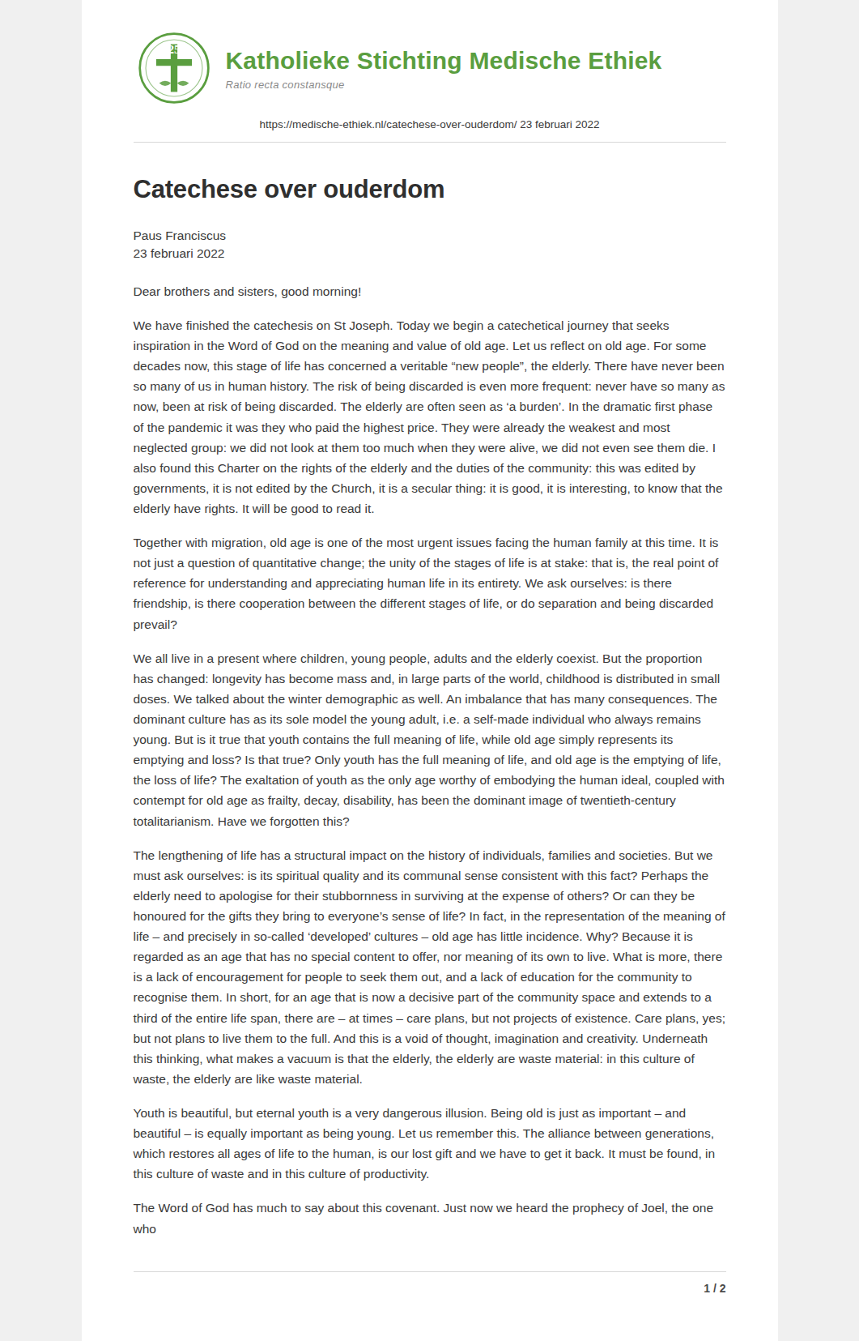25
Katholieke Stichting Medische Ethiek
Ratio recta constansque
https://medische-ethiek.nl/catechese-over-ouderdom/ 23 februari 2022
Catechese over ouderdom
Paus Franciscus
23 februari 2022
Dear brothers and sisters, good morning!
We have finished the catechesis on St Joseph. Today we begin a catechetical journey that seeks inspiration in the Word of God on the meaning and value of old age. Let us reflect on old age. For some decades now, this stage of life has concerned a veritable “new people”, the elderly. There have never been so many of us in human history. The risk of being discarded is even more frequent: never have so many as now, been at risk of being discarded. The elderly are often seen as ‘a burden’. In the dramatic first phase of the pandemic it was they who paid the highest price. They were already the weakest and most neglected group: we did not look at them too much when they were alive, we did not even see them die. I also found this Charter on the rights of the elderly and the duties of the community: this was edited by governments, it is not edited by the Church, it is a secular thing: it is good, it is interesting, to know that the elderly have rights. It will be good to read it.
Together with migration, old age is one of the most urgent issues facing the human family at this time. It is not just a question of quantitative change; the unity of the stages of life is at stake: that is, the real point of reference for understanding and appreciating human life in its entirety. We ask ourselves: is there friendship, is there cooperation between the different stages of life, or do separation and being discarded prevail?
We all live in a present where children, young people, adults and the elderly coexist. But the proportion has changed: longevity has become mass and, in large parts of the world, childhood is distributed in small doses. We talked about the winter demographic as well. An imbalance that has many consequences. The dominant culture has as its sole model the young adult, i.e. a self-made individual who always remains young. But is it true that youth contains the full meaning of life, while old age simply represents its emptying and loss? Is that true? Only youth has the full meaning of life, and old age is the emptying of life, the loss of life? The exaltation of youth as the only age worthy of embodying the human ideal, coupled with contempt for old age as frailty, decay, disability, has been the dominant image of twentieth-century totalitarianism. Have we forgotten this?
The lengthening of life has a structural impact on the history of individuals, families and societies. But we must ask ourselves: is its spiritual quality and its communal sense consistent with this fact? Perhaps the elderly need to apologise for their stubbornness in surviving at the expense of others? Or can they be honoured for the gifts they bring to everyone’s sense of life? In fact, in the representation of the meaning of life – and precisely in so-called ‘developed’ cultures – old age has little incidence. Why? Because it is regarded as an age that has no special content to offer, nor meaning of its own to live. What is more, there is a lack of encouragement for people to seek them out, and a lack of education for the community to recognise them. In short, for an age that is now a decisive part of the community space and extends to a third of the entire life span, there are – at times – care plans, but not projects of existence. Care plans, yes; but not plans to live them to the full. And this is a void of thought, imagination and creativity. Underneath this thinking, what makes a vacuum is that the elderly, the elderly are waste material: in this culture of waste, the elderly are like waste material.
Youth is beautiful, but eternal youth is a very dangerous illusion. Being old is just as important – and beautiful – is equally important as being young. Let us remember this. The alliance between generations, which restores all ages of life to the human, is our lost gift and we have to get it back. It must be found, in this culture of waste and in this culture of productivity.
The Word of God has much to say about this covenant. Just now we heard the prophecy of Joel, the one who
1 / 2